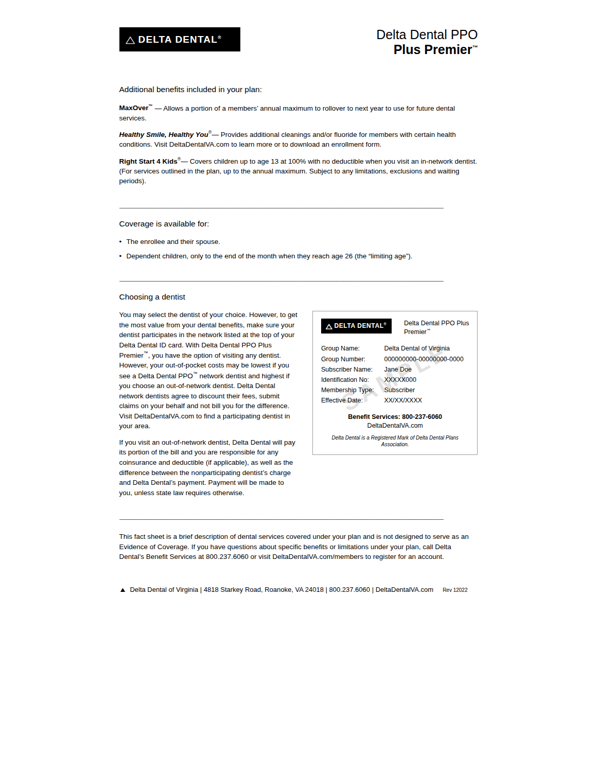△ DELTA DENTAL®
Delta Dental PPO
Plus Premier™
Additional benefits included in your plan:
MaxOver™ — Allows a portion of a members’ annual maximum to rollover to next year to use for future dental services.
Healthy Smile, Healthy You®— Provides additional cleanings and/or fluoride for members with certain health conditions. Visit DeltaDentalVA.com to learn more or to download an enrollment form.
Right Start 4 Kids®— Covers children up to age 13 at 100% with no deductible when you visit an in-network dentist. (For services outlined in the plan, up to the annual maximum. Subject to any limitations, exclusions and waiting periods).
______________________________________________________________________________________________
Coverage is available for:
The enrollee and their spouse.
Dependent children, only to the end of the month when they reach age 26 (the “limiting age”).
______________________________________________________________________________________________
Choosing a dentist
You may select the dentist of your choice. However, to get the most value from your dental benefits, make sure your dentist participates in the network listed at the top of your Delta Dental ID card. With Delta Dental PPO Plus Premier™, you have the option of visiting any dentist. However, your out-of-pocket costs may be lowest if you see a Delta Dental PPO™ network dentist and highest if you choose an out-of-network dentist. Delta Dental network dentists agree to discount their fees, submit claims on your behalf and not bill you for the difference. Visit DeltaDentalVA.com to find a participating dentist in your area.
If you visit an out-of-network dentist, Delta Dental will pay its portion of the bill and you are responsible for any coinsurance and deductible (if applicable), as well as the difference between the nonparticipating dentist’s charge and Delta Dental’s payment. Payment will be made to you, unless state law requires otherwise.
SAMPLE
△ DELTA DENTAL®
Delta Dental PPO Plus
Premier™
| Group Name: | Delta Dental of Virginia |
| Group Number: | 000000000-00000000-0000 |
| Subscriber Name: | Jane Doe |
| Identification No: | XXXXX000 |
| Membership Type: | Subscriber |
| Effective Date: | XX/XX/XXXX |
Benefit Services: 800-237-6060
DeltaDentalVA.com
Delta Dental is a Registered Mark of Delta Dental Plans Association.
______________________________________________________________________________________________
This fact sheet is a brief description of dental services covered under your plan and is not designed to serve as an Evidence of Coverage. If you have questions about specific benefits or limitations under your plan, call Delta Dental’s Benefit Services at 800.237.6060 or visit DeltaDentalVA.com/members to register for an account.
▲ Delta Dental of Virginia | 4818 Starkey Road, Roanoke, VA 24018 | 800.237.6060 | DeltaDentalVA.com Rev 12022